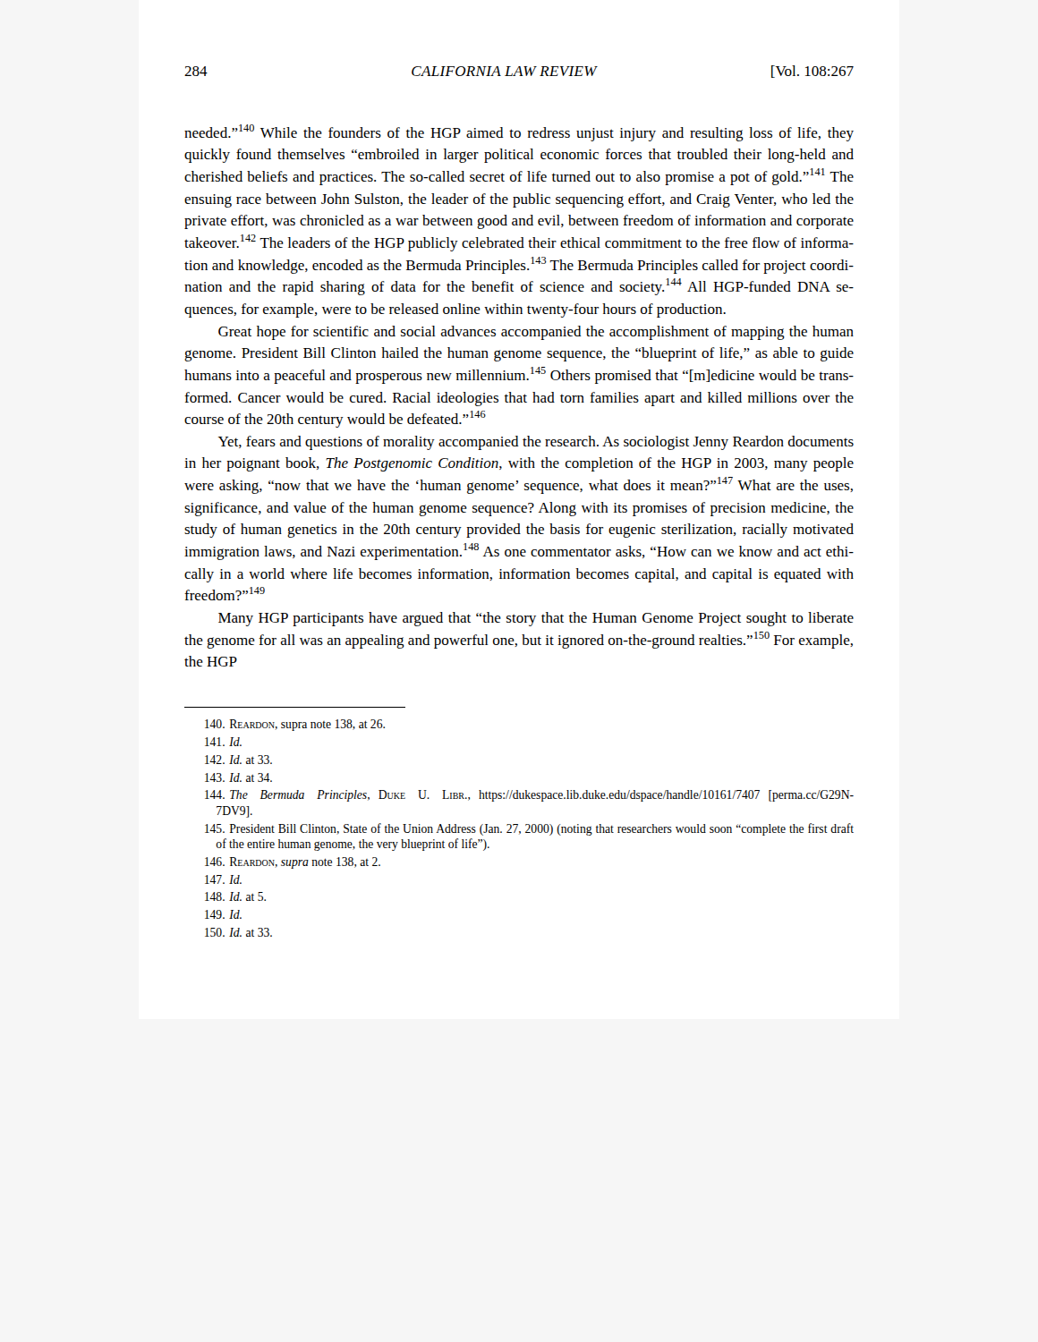284
CALIFORNIA LAW REVIEW
[Vol. 108:267
needed.”140 While the founders of the HGP aimed to redress unjust injury and resulting loss of life, they quickly found themselves “embroiled in larger political economic forces that troubled their long-held and cherished beliefs and practices. The so-called secret of life turned out to also promise a pot of gold.”141 The ensuing race between John Sulston, the leader of the public sequencing effort, and Craig Venter, who led the private effort, was chronicled as a war between good and evil, between freedom of information and corporate takeover.142 The leaders of the HGP publicly celebrated their ethical commitment to the free flow of information and knowledge, encoded as the Bermuda Principles.143 The Bermuda Principles called for project coordination and the rapid sharing of data for the benefit of science and society.144 All HGP-funded DNA sequences, for example, were to be released online within twenty-four hours of production.
Great hope for scientific and social advances accompanied the accomplishment of mapping the human genome. President Bill Clinton hailed the human genome sequence, the “blueprint of life,” as able to guide humans into a peaceful and prosperous new millennium.145 Others promised that “[m]edicine would be transformed. Cancer would be cured. Racial ideologies that had torn families apart and killed millions over the course of the 20th century would be defeated.”146
Yet, fears and questions of morality accompanied the research. As sociologist Jenny Reardon documents in her poignant book, The Postgenomic Condition, with the completion of the HGP in 2003, many people were asking, “now that we have the ‘human genome’ sequence, what does it mean?”147 What are the uses, significance, and value of the human genome sequence? Along with its promises of precision medicine, the study of human genetics in the 20th century provided the basis for eugenic sterilization, racially motivated immigration laws, and Nazi experimentation.148 As one commentator asks, “How can we know and act ethically in a world where life becomes information, information becomes capital, and capital is equated with freedom?”149
Many HGP participants have argued that “the story that the Human Genome Project sought to liberate the genome for all was an appealing and powerful one, but it ignored on-the-ground realties.”150 For example, the HGP
140. Reardon, supra note 138, at 26.
141. Id.
142. Id. at 33.
143. Id. at 34.
144. The Bermuda Principles, Duke U. Libr., https://dukespace.lib.duke.edu/dspace/handle/10161/7407 [perma.cc/G29N-7DV9].
145. President Bill Clinton, State of the Union Address (Jan. 27, 2000) (noting that researchers would soon “complete the first draft of the entire human genome, the very blueprint of life”).
146. Reardon, supra note 138, at 2.
147. Id.
148. Id. at 5.
149. Id.
150. Id. at 33.